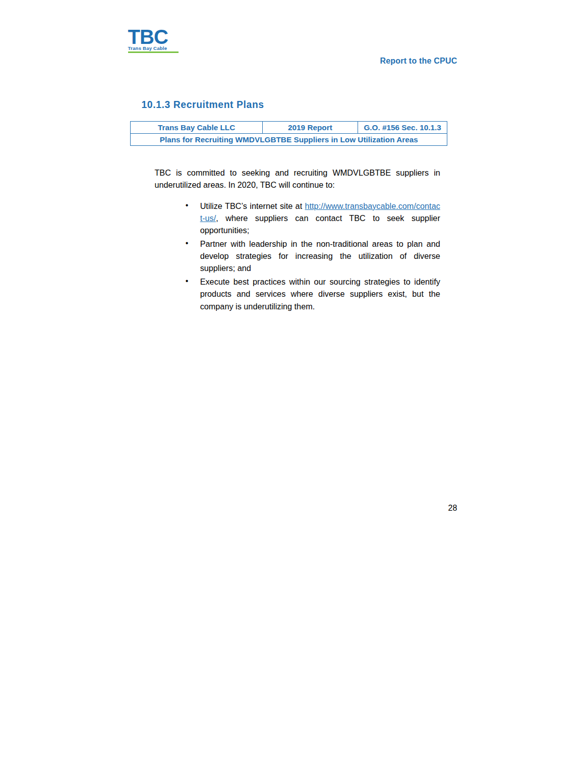TBC Trans Bay Cable
Report to the CPUC
10.1.3 Recruitment Plans
| Trans Bay Cable LLC | 2019 Report | G.O. #156 Sec. 10.1.3 |
| Plans for Recruiting WMDVLGBTBE Suppliers in Low Utilization Areas |
TBC is committed to seeking and recruiting WMDVLGBTBE suppliers in underutilized areas. In 2020, TBC will continue to:
Utilize TBC’s internet site at http://www.transbaycable.com/contact-us/, where suppliers can contact TBC to seek supplier opportunities;
Partner with leadership in the non-traditional areas to plan and develop strategies for increasing the utilization of diverse suppliers; and
Execute best practices within our sourcing strategies to identify products and services where diverse suppliers exist, but the company is underutilizing them.
28